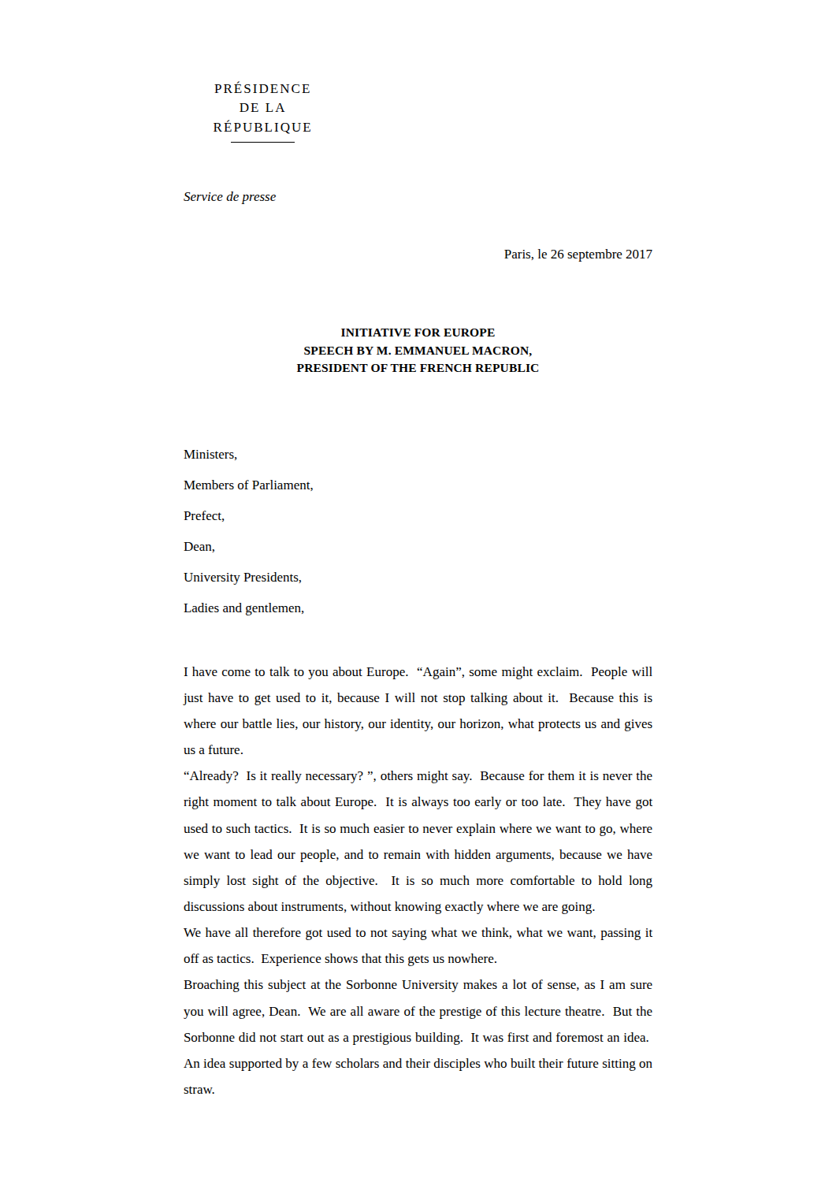PRÉSIDENCE
DE LA
RÉPUBLIQUE
Service de presse
Paris, le 26 septembre 2017
INITIATIVE FOR EUROPE
SPEECH BY M. EMMANUEL MACRON,
PRESIDENT OF THE FRENCH REPUBLIC
Ministers,
Members of Parliament,
Prefect,
Dean,
University Presidents,
Ladies and gentlemen,
I have come to talk to you about Europe. “Again”, some might exclaim. People will just have to get used to it, because I will not stop talking about it. Because this is where our battle lies, our history, our identity, our horizon, what protects us and gives us a future.
“Already? Is it really necessary? ”, others might say. Because for them it is never the right moment to talk about Europe. It is always too early or too late. They have got used to such tactics. It is so much easier to never explain where we want to go, where we want to lead our people, and to remain with hidden arguments, because we have simply lost sight of the objective. It is so much more comfortable to hold long discussions about instruments, without knowing exactly where we are going.
We have all therefore got used to not saying what we think, what we want, passing it off as tactics. Experience shows that this gets us nowhere.
Broaching this subject at the Sorbonne University makes a lot of sense, as I am sure you will agree, Dean. We are all aware of the prestige of this lecture theatre. But the Sorbonne did not start out as a prestigious building. It was first and foremost an idea. An idea supported by a few scholars and their disciples who built their future sitting on straw.